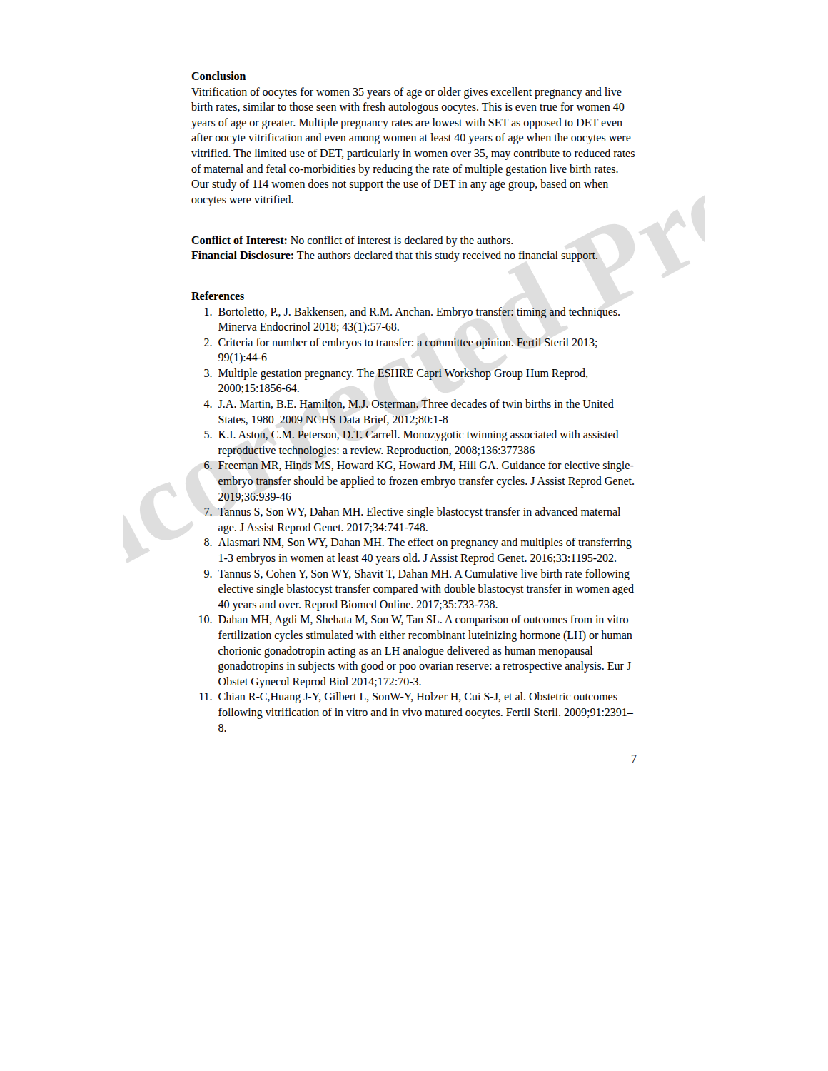Uncorrected Proof
Conclusion
Vitrification of oocytes for women 35 years of age or older gives excellent pregnancy and live birth rates, similar to those seen with fresh autologous oocytes. This is even true for women 40 years of age or greater. Multiple pregnancy rates are lowest with SET as opposed to DET even after oocyte vitrification and even among women at least 40 years of age when the oocytes were vitrified. The limited use of DET, particularly in women over 35, may contribute to reduced rates of maternal and fetal co-morbidities by reducing the rate of multiple gestation live birth rates. Our study of 114 women does not support the use of DET in any age group, based on when oocytes were vitrified.
Conflict of Interest: No conflict of interest is declared by the authors.
Financial Disclosure: The authors declared that this study received no financial support.
References
Bortoletto, P., J. Bakkensen, and R.M. Anchan. Embryo transfer: timing and techniques. Minerva Endocrinol 2018; 43(1):57-68.
Criteria for number of embryos to transfer: a committee opinion. Fertil Steril 2013; 99(1):44-6
Multiple gestation pregnancy. The ESHRE Capri Workshop Group Hum Reprod, 2000;15:1856-64.
J.A. Martin, B.E. Hamilton, M.J. Osterman. Three decades of twin births in the United States, 1980–2009 NCHS Data Brief, 2012;80:1-8
K.I. Aston, C.M. Peterson, D.T. Carrell. Monozygotic twinning associated with assisted reproductive technologies: a review. Reproduction, 2008;136:377386
Freeman MR, Hinds MS, Howard KG, Howard JM, Hill GA. Guidance for elective single-embryo transfer should be applied to frozen embryo transfer cycles. J Assist Reprod Genet. 2019;36:939-46
Tannus S, Son WY, Dahan MH. Elective single blastocyst transfer in advanced maternal age. J Assist Reprod Genet. 2017;34:741-748.
Alasmari NM, Son WY, Dahan MH. The effect on pregnancy and multiples of transferring 1-3 embryos in women at least 40 years old. J Assist Reprod Genet. 2016;33:1195-202.
Tannus S, Cohen Y, Son WY, Shavit T, Dahan MH. A Cumulative live birth rate following elective single blastocyst transfer compared with double blastocyst transfer in women aged 40 years and over. Reprod Biomed Online. 2017;35:733-738.
Dahan MH, Agdi M, Shehata M, Son W, Tan SL. A comparison of outcomes from in vitro fertilization cycles stimulated with either recombinant luteinizing hormone (LH) or human chorionic gonadotropin acting as an LH analogue delivered as human menopausal gonadotropins in subjects with good or poo ovarian reserve: a retrospective analysis. Eur J Obstet Gynecol Reprod Biol 2014;172:70-3.
Chian R-C,Huang J-Y, Gilbert L, SonW-Y, Holzer H, Cui S-J, et al. Obstetric outcomes following vitrification of in vitro and in vivo matured oocytes. Fertil Steril. 2009;91:2391–8.
7